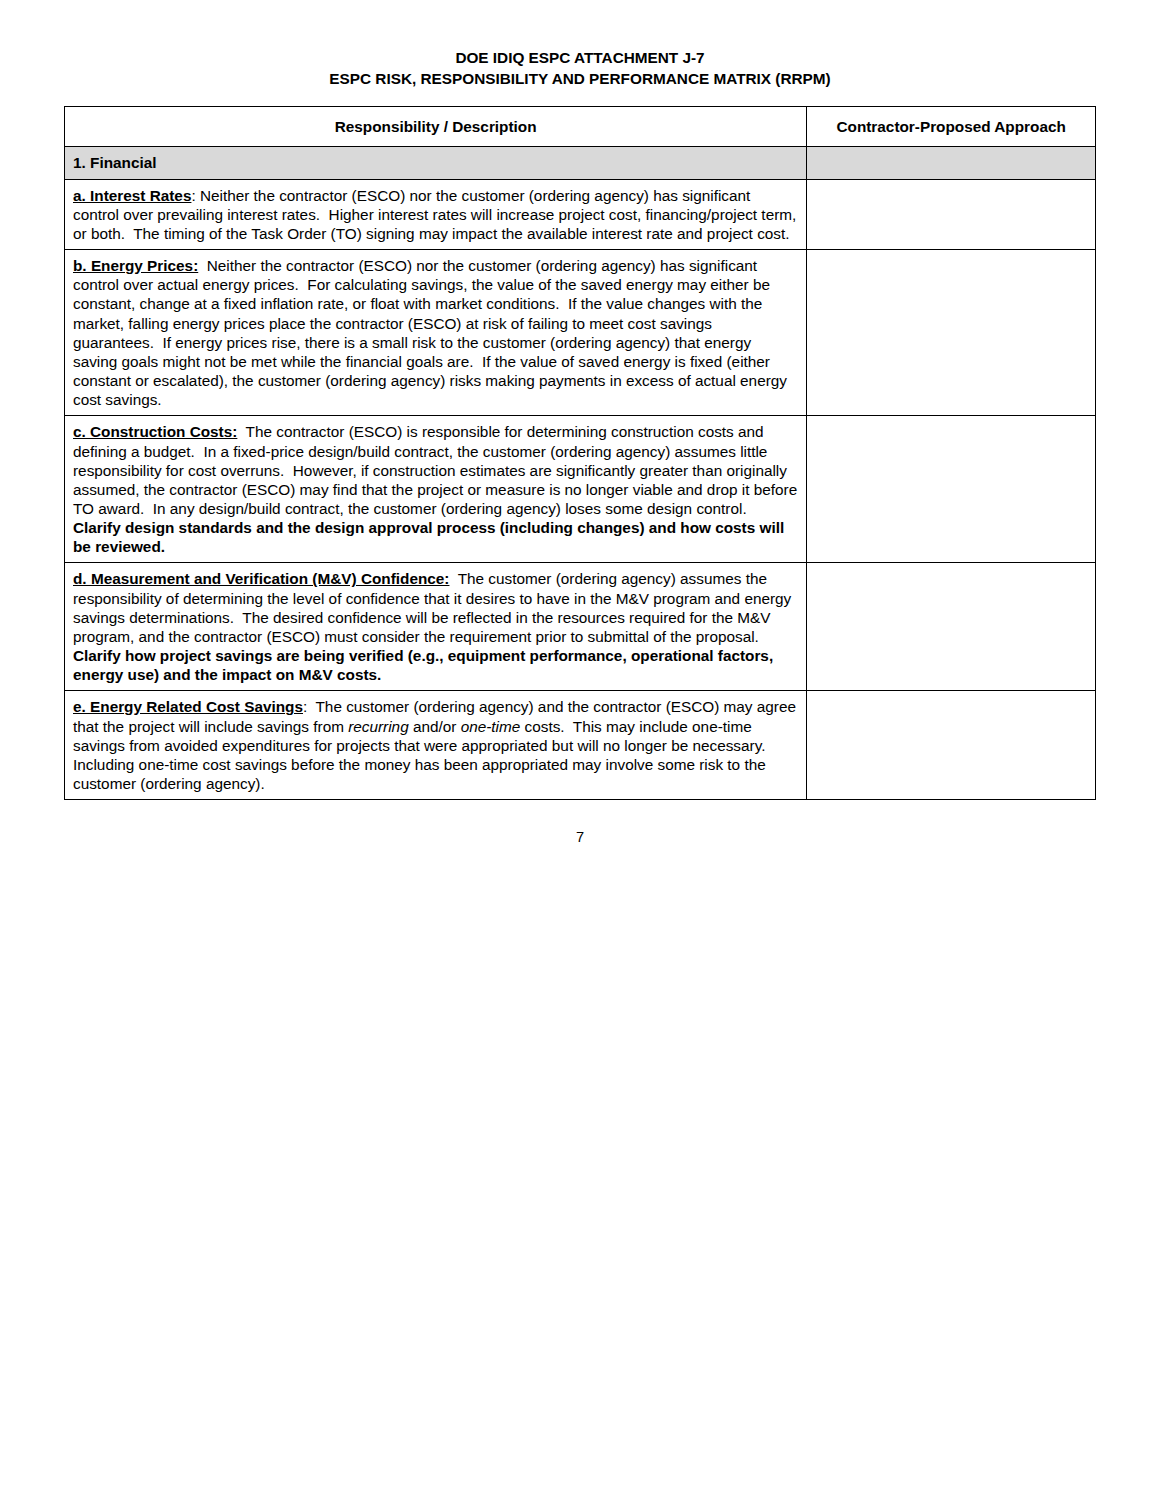DOE IDIQ ESPC ATTACHMENT J-7
ESPC RISK, RESPONSIBILITY AND PERFORMANCE MATRIX (RRPM)
| Responsibility / Description | Contractor-Proposed Approach |
| --- | --- |
| 1. Financial | |
| a. Interest Rates : Neither the contractor (ESCO) nor the customer (ordering agency) has significant control over prevailing interest rates. Higher interest rates will increase project cost, financing/project term, or both. The timing of the Task Order (TO) signing may impact the available interest rate and project cost. | |
| b. Energy Prices: Neither the contractor (ESCO) nor the customer (ordering agency) has significant control over actual energy prices. For calculating savings, the value of the saved energy may either be constant, change at a fixed inflation rate, or float with market conditions. If the value changes with the market, falling energy prices place the contractor (ESCO) at risk of failing to meet cost savings guarantees. If energy prices rise, there is a small risk to the customer (ordering agency) that energy saving goals might not be met while the financial goals are. If the value of saved energy is fixed (either constant or escalated), the customer (ordering agency) risks making payments in excess of actual energy cost savings. | |
| c. Construction Costs: The contractor (ESCO) is responsible for determining construction costs and defining a budget. In a fixed-price design/build contract, the customer (ordering agency) assumes little responsibility for cost overruns. However, if construction estimates are significantly greater than originally assumed, the contractor (ESCO) may find that the project or measure is no longer viable and drop it before TO award. In any design/build contract, the customer (ordering agency) loses some design control. Clarify design standards and the design approval process (including changes) and how costs will be reviewed. | |
| d. Measurement and Verification (M&V) Confidence: The customer (ordering agency) assumes the responsibility of determining the level of confidence that it desires to have in the M&V program and energy savings determinations. The desired confidence will be reflected in the resources required for the M&V program, and the contractor (ESCO) must consider the requirement prior to submittal of the proposal. Clarify how project savings are being verified (e.g., equipment performance, operational factors, energy use) and the impact on M&V costs. | |
| e. Energy Related Cost Savings : The customer (ordering agency) and the contractor (ESCO) may agree that the project will include savings from recurring and/or one-time costs. This may include one-time savings from avoided expenditures for projects that were appropriated but will no longer be necessary. Including one-time cost savings before the money has been appropriated may involve some risk to the customer (ordering agency). | |
7